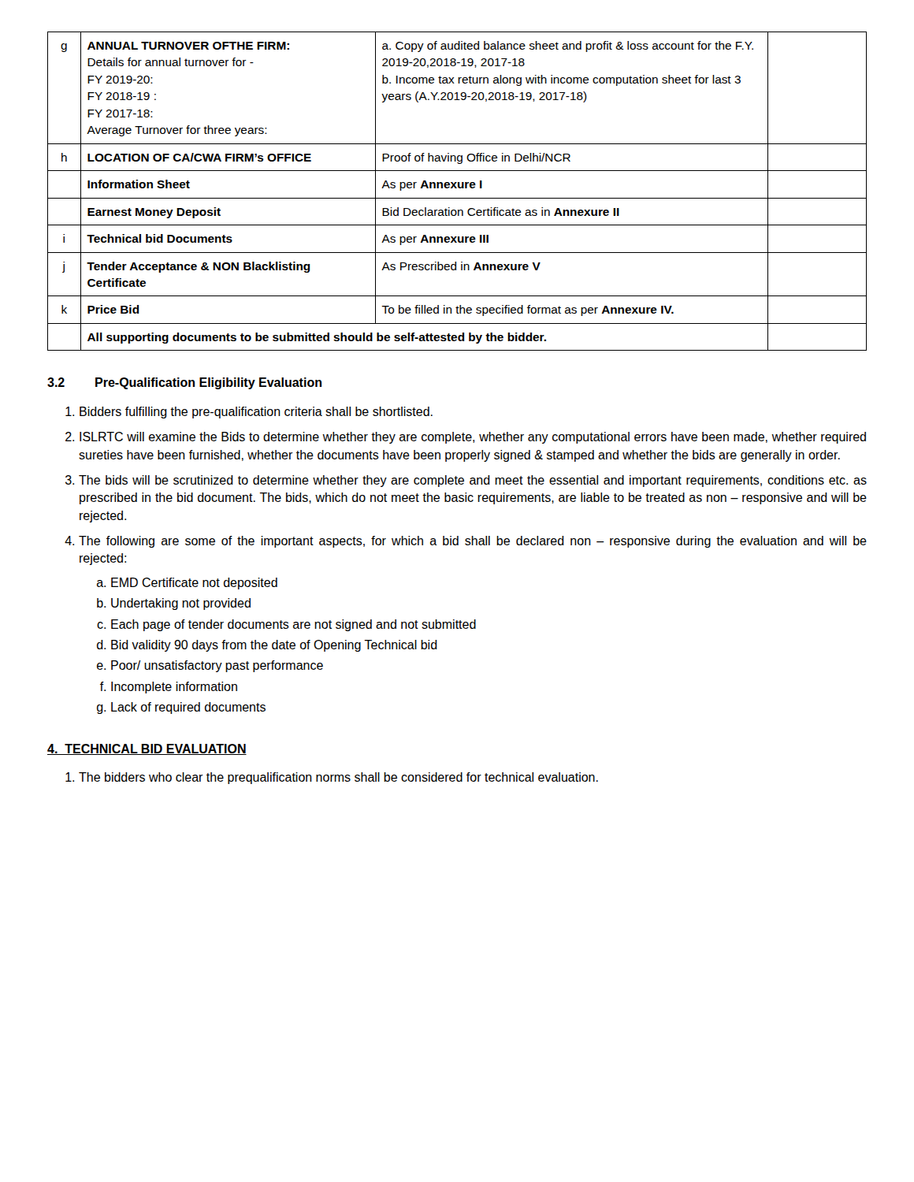| g | ANNUAL TURNOVER OFTHE FIRM: Details for annual turnover for - FY 2019-20: FY 2018-19 : FY 2017-18: Average Turnover for three years: | a. Copy of audited balance sheet and profit & loss account for the F.Y. 2019-20,2018-19, 2017-18 b. Income tax return along with income computation sheet for last 3 years (A.Y.2019-20,2018-19, 2017-18) | |
| h | LOCATION OF CA/CWA FIRM’s OFFICE | Proof of having Office in Delhi/NCR | |
| | Information Sheet | As per Annexure I | |
| | Earnest Money Deposit | Bid Declaration Certificate as in Annexure II | |
| i | Technical bid Documents | As per Annexure III | |
| j | Tender Acceptance & NON Blacklisting Certificate | As Prescribed in Annexure V | |
| k | Price Bid | To be filled in the specified format as per Annexure IV. | |
| | All supporting documents to be submitted should be self-attested by the bidder. | |
3.2 Pre-Qualification Eligibility Evaluation
Bidders fulfilling the pre-qualification criteria shall be shortlisted.
ISLRTC will examine the Bids to determine whether they are complete, whether any computational errors have been made, whether required sureties have been furnished, whether the documents have been properly signed & stamped and whether the bids are generally in order.
The bids will be scrutinized to determine whether they are complete and meet the essential and important requirements, conditions etc. as prescribed in the bid document. The bids, which do not meet the basic requirements, are liable to be treated as non – responsive and will be rejected.
The following are some of the important aspects, for which a bid shall be declared non – responsive during the evaluation and will be rejected:
EMD Certificate not deposited
Undertaking not provided
Each page of tender documents are not signed and not submitted
Bid validity 90 days from the date of Opening Technical bid
Poor/ unsatisfactory past performance
Incomplete information
Lack of required documents
4. TECHNICAL BID EVALUATION
The bidders who clear the prequalification norms shall be considered for technical evaluation.